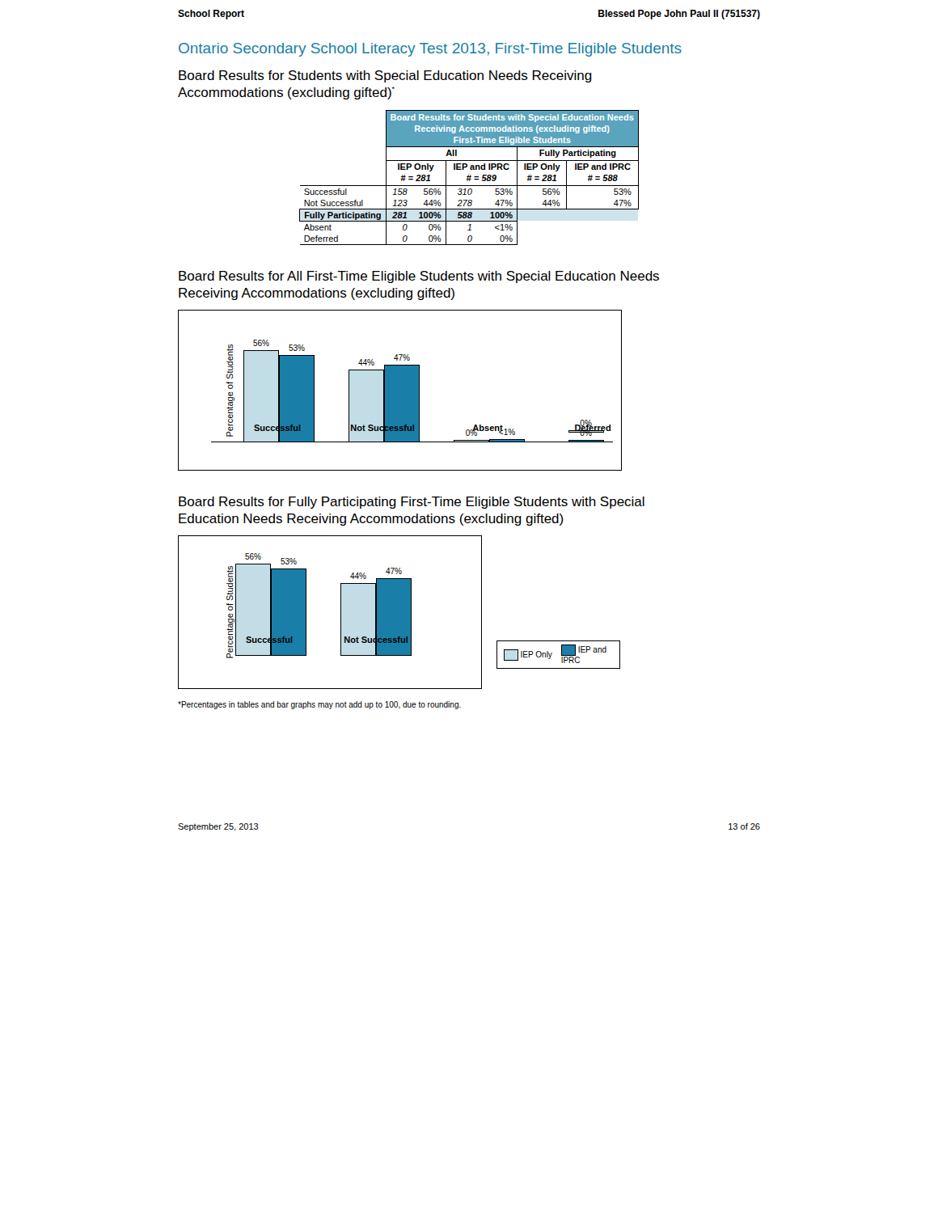School Report
Blessed Pope John Paul II (751537)
Ontario Secondary School Literacy Test 2013, First-Time Eligible Students
Board Results for Students with Special Education Needs Receiving
Accommodations (excluding gifted)*
| | Board Results for Students with Special Education Needs Receiving Accommodations (excluding gifted) First-Time Eligible Students |
| | All | Fully Participating |
| | IEP Only # = 281 | IEP and IPRC # = 589 | IEP Only # = 281 | IEP and IPRC # = 588 |
| Successful | 158 | 56% | 310 | 53% | 56% | 53% |
| Not Successful | 123 | 44% | 278 | 47% | 44% | 47% |
| Fully Participating | 281 | 100% | 588 | 100% | | |
| Absent | 0 | 0% | 1 | <1% | | |
| Deferred | 0 | 0% | 0 | 0% | | |
Board Results for All First-Time Eligible Students with Special Education Needs
Receiving Accommodations (excluding gifted)
Percentage of Students
56%
53%
Successful
44%
47%
Not Successful
0%
<1%
Absent
0%
0%
Deferred
Board Results for Fully Participating First-Time Eligible Students with Special
Education Needs Receiving Accommodations (excluding gifted)
Percentage of Students
56%
53%
Successful
44%
47%
Not Successful
IEP Only IEP and
IPRC
*Percentages in tables and bar graphs may not add up to 100, due to rounding.
September 25, 2013
13 of 26